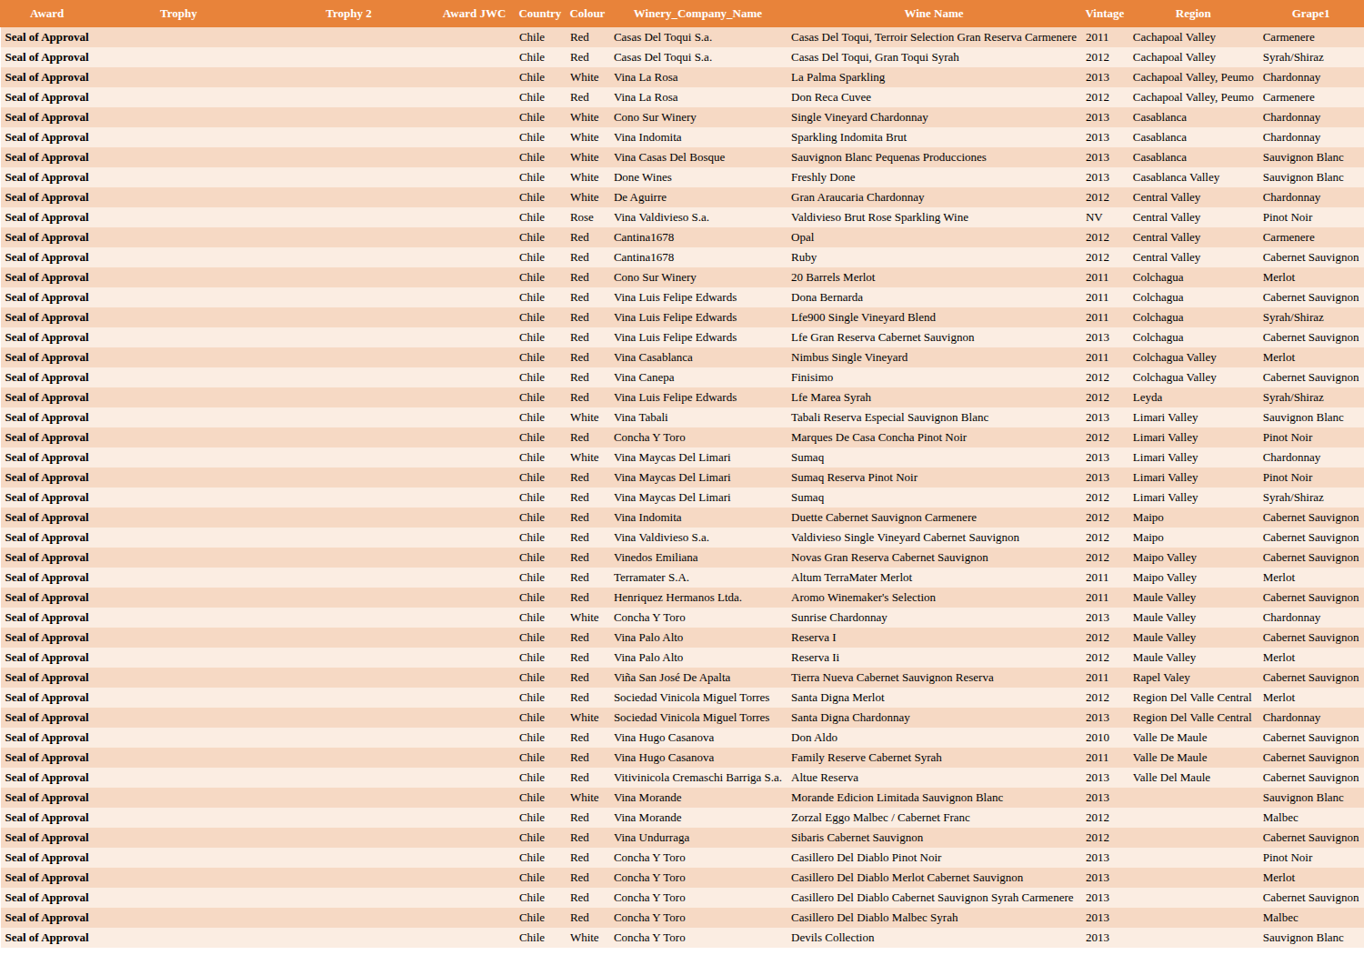| Award | Trophy | Trophy 2 | Award JWC | Country | Colour | Winery_Company_Name | Wine Name | Vintage | Region | Grape1 |
| --- | --- | --- | --- | --- | --- | --- | --- | --- | --- | --- |
| Seal of Approval | | | | Chile | Red | Casas Del Toqui S.a. | Casas Del Toqui, Terroir Selection Gran Reserva Carmenere | 2011 | Cachapoal Valley | Carmenere |
| Seal of Approval | | | | Chile | Red | Casas Del Toqui S.a. | Casas Del Toqui, Gran Toqui Syrah | 2012 | Cachapoal Valley | Syrah/Shiraz |
| Seal of Approval | | | | Chile | White | Vina La Rosa | La Palma Sparkling | 2013 | Cachapoal Valley, Peumo | Chardonnay |
| Seal of Approval | | | | Chile | Red | Vina La Rosa | Don Reca Cuvee | 2012 | Cachapoal Valley, Peumo | Carmenere |
| Seal of Approval | | | | Chile | White | Cono Sur Winery | Single Vineyard Chardonnay | 2013 | Casablanca | Chardonnay |
| Seal of Approval | | | | Chile | White | Vina Indomita | Sparkling Indomita Brut | 2013 | Casablanca | Chardonnay |
| Seal of Approval | | | | Chile | White | Vina Casas Del Bosque | Sauvignon Blanc Pequenas Producciones | 2013 | Casablanca | Sauvignon Blanc |
| Seal of Approval | | | | Chile | White | Done Wines | Freshly Done | 2013 | Casablanca Valley | Sauvignon Blanc |
| Seal of Approval | | | | Chile | White | De Aguirre | Gran Araucaria Chardonnay | 2012 | Central Valley | Chardonnay |
| Seal of Approval | | | | Chile | Rose | Vina Valdivieso S.a. | Valdivieso Brut Rose Sparkling Wine | NV | Central Valley | Pinot Noir |
| Seal of Approval | | | | Chile | Red | Cantina1678 | Opal | 2012 | Central Valley | Carmenere |
| Seal of Approval | | | | Chile | Red | Cantina1678 | Ruby | 2012 | Central Valley | Cabernet Sauvignon |
| Seal of Approval | | | | Chile | Red | Cono Sur Winery | 20 Barrels Merlot | 2011 | Colchagua | Merlot |
| Seal of Approval | | | | Chile | Red | Vina Luis Felipe Edwards | Dona Bernarda | 2011 | Colchagua | Cabernet Sauvignon |
| Seal of Approval | | | | Chile | Red | Vina Luis Felipe Edwards | Lfe900 Single Vineyard Blend | 2011 | Colchagua | Syrah/Shiraz |
| Seal of Approval | | | | Chile | Red | Vina Luis Felipe Edwards | Lfe Gran Reserva Cabernet Sauvignon | 2013 | Colchagua | Cabernet Sauvignon |
| Seal of Approval | | | | Chile | Red | Vina Casablanca | Nimbus Single Vineyard | 2011 | Colchagua Valley | Merlot |
| Seal of Approval | | | | Chile | Red | Vina Canepa | Finisimo | 2012 | Colchagua Valley | Cabernet Sauvignon |
| Seal of Approval | | | | Chile | Red | Vina Luis Felipe Edwards | Lfe Marea Syrah | 2012 | Leyda | Syrah/Shiraz |
| Seal of Approval | | | | Chile | White | Vina Tabali | Tabali Reserva Especial Sauvignon Blanc | 2013 | Limari Valley | Sauvignon Blanc |
| Seal of Approval | | | | Chile | Red | Concha Y Toro | Marques De Casa Concha Pinot Noir | 2012 | Limari Valley | Pinot Noir |
| Seal of Approval | | | | Chile | White | Vina Maycas Del Limari | Sumaq | 2013 | Limari Valley | Chardonnay |
| Seal of Approval | | | | Chile | Red | Vina Maycas Del Limari | Sumaq Reserva Pinot Noir | 2013 | Limari Valley | Pinot Noir |
| Seal of Approval | | | | Chile | Red | Vina Maycas Del Limari | Sumaq | 2012 | Limari Valley | Syrah/Shiraz |
| Seal of Approval | | | | Chile | Red | Vina Indomita | Duette Cabernet Sauvignon Carmenere | 2012 | Maipo | Cabernet Sauvignon |
| Seal of Approval | | | | Chile | Red | Vina Valdivieso S.a. | Valdivieso Single Vineyard Cabernet Sauvignon | 2012 | Maipo | Cabernet Sauvignon |
| Seal of Approval | | | | Chile | Red | Vinedos Emiliana | Novas Gran Reserva Cabernet Sauvignon | 2012 | Maipo Valley | Cabernet Sauvignon |
| Seal of Approval | | | | Chile | Red | Terramater S.A. | Altum TerraMater Merlot | 2011 | Maipo Valley | Merlot |
| Seal of Approval | | | | Chile | Red | Henriquez Hermanos Ltda. | Aromo Winemaker's Selection | 2011 | Maule Valley | Cabernet Sauvignon |
| Seal of Approval | | | | Chile | White | Concha Y Toro | Sunrise Chardonnay | 2013 | Maule Valley | Chardonnay |
| Seal of Approval | | | | Chile | Red | Vina Palo Alto | Reserva I | 2012 | Maule Valley | Cabernet Sauvignon |
| Seal of Approval | | | | Chile | Red | Vina Palo Alto | Reserva Ii | 2012 | Maule Valley | Merlot |
| Seal of Approval | | | | Chile | Red | Viña San José De Apalta | Tierra Nueva Cabernet Sauvignon Reserva | 2011 | Rapel Valey | Cabernet Sauvignon |
| Seal of Approval | | | | Chile | Red | Sociedad Vinicola Miguel Torres | Santa Digna Merlot | 2012 | Region Del Valle Central | Merlot |
| Seal of Approval | | | | Chile | White | Sociedad Vinicola Miguel Torres | Santa Digna Chardonnay | 2013 | Region Del Valle Central | Chardonnay |
| Seal of Approval | | | | Chile | Red | Vina Hugo Casanova | Don Aldo | 2010 | Valle De Maule | Cabernet Sauvignon |
| Seal of Approval | | | | Chile | Red | Vina Hugo Casanova | Family Reserve Cabernet Syrah | 2011 | Valle De Maule | Cabernet Sauvignon |
| Seal of Approval | | | | Chile | Red | Vitivinicola Cremaschi Barriga S.a. | Altue Reserva | 2013 | Valle Del Maule | Cabernet Sauvignon |
| Seal of Approval | | | | Chile | White | Vina Morande | Morande Edicion Limitada Sauvignon Blanc | 2013 | | Sauvignon Blanc |
| Seal of Approval | | | | Chile | Red | Vina Morande | Zorzal Eggo Malbec / Cabernet Franc | 2012 | | Malbec |
| Seal of Approval | | | | Chile | Red | Vina Undurraga | Sibaris Cabernet Sauvignon | 2012 | | Cabernet Sauvignon |
| Seal of Approval | | | | Chile | Red | Concha Y Toro | Casillero Del Diablo Pinot Noir | 2013 | | Pinot Noir |
| Seal of Approval | | | | Chile | Red | Concha Y Toro | Casillero Del Diablo Merlot Cabernet Sauvignon | 2013 | | Merlot |
| Seal of Approval | | | | Chile | Red | Concha Y Toro | Casillero Del Diablo Cabernet Sauvignon Syrah Carmenere | 2013 | | Cabernet Sauvignon |
| Seal of Approval | | | | Chile | Red | Concha Y Toro | Casillero Del Diablo Malbec Syrah | 2013 | | Malbec |
| Seal of Approval | | | | Chile | White | Concha Y Toro | Devils Collection | 2013 | | Sauvignon Blanc |